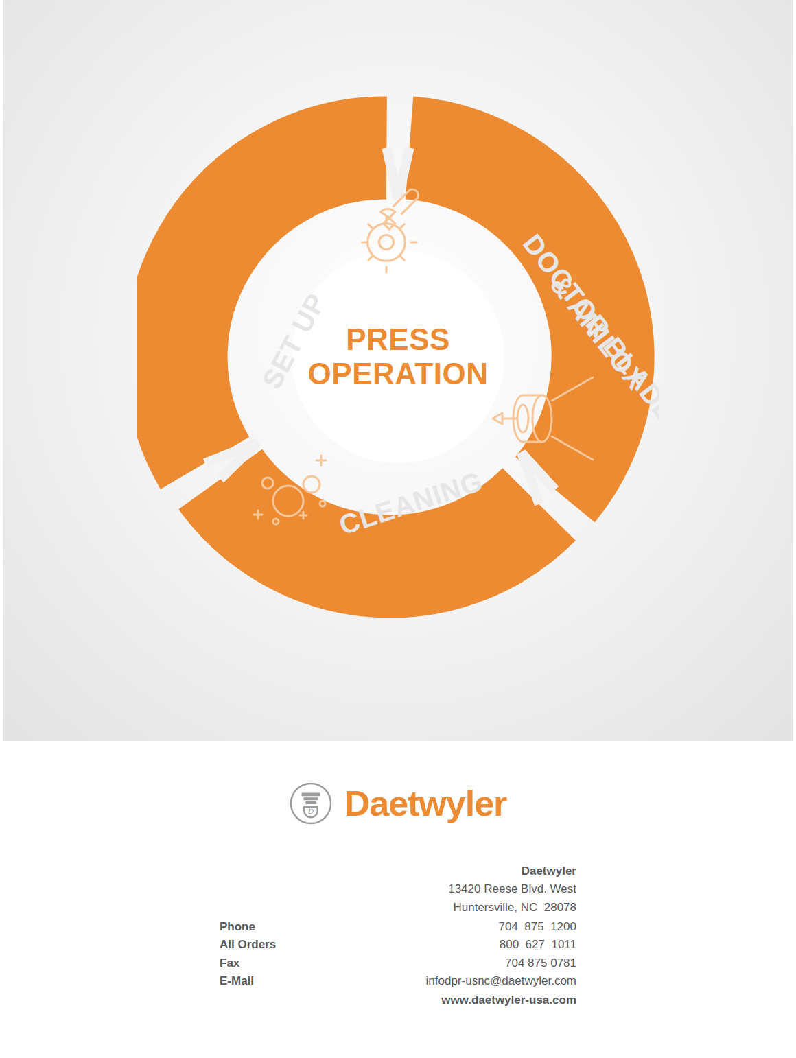Press Operation cycle A circular diagram with three orange segments labelled Set Up, Doctor Blades & Anilox, and Cleaning, surrounding a white centre labelled Press Operation. PRESS OPERATION SET UP DOCTOR BLADES & ANILOX CLEANING
D Daetwyler
Daetwyler
13420 Reese Blvd. West
Huntersville, NC 28078
| Phone | 704 875 1200 |
| All Orders | 800 627 1011 |
| Fax | 704 875 0781 |
| E-Mail | infodpr-usnc@daetwyler.com |
www.daetwyler-usa.com